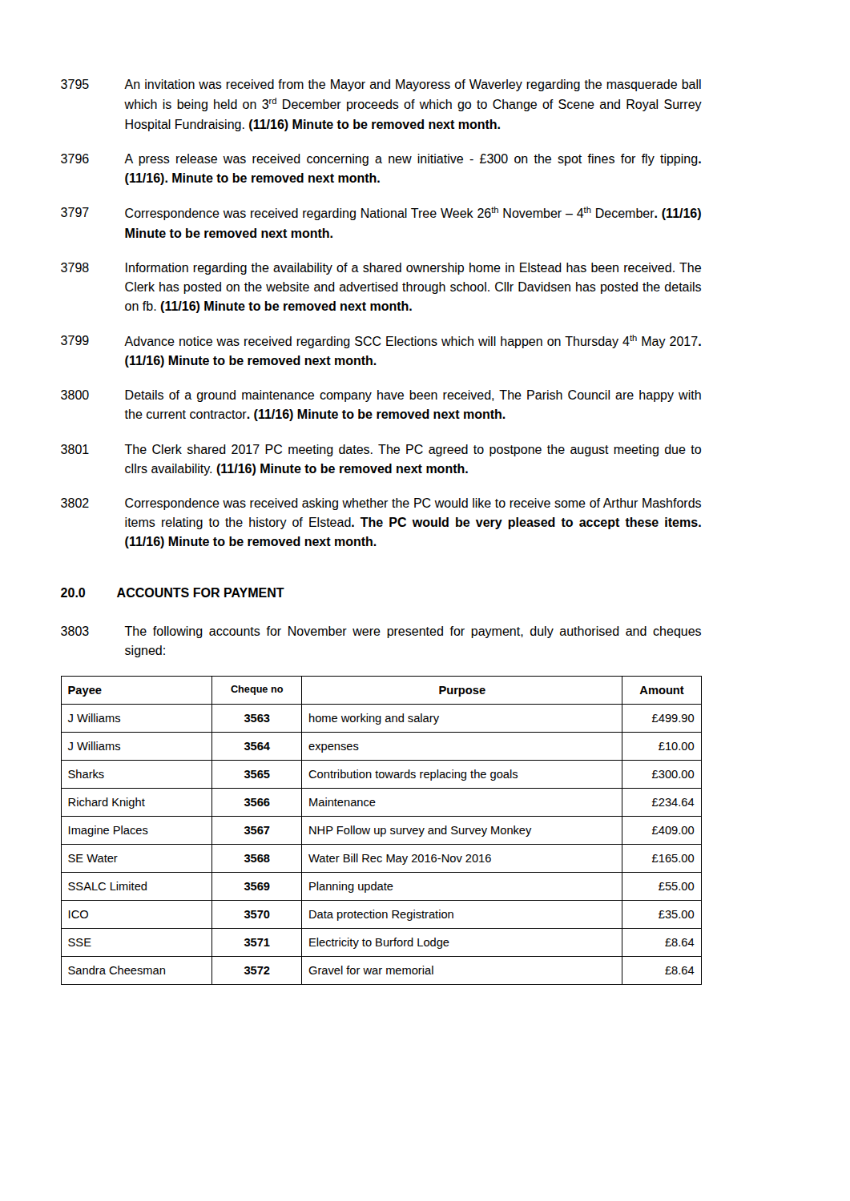3795
An invitation was received from the Mayor and Mayoress of Waverley regarding the masquerade ball which is being held on 3rd December proceeds of which go to Change of Scene and Royal Surrey Hospital Fundraising. (11/16) Minute to be removed next month.
3796
A press release was received concerning a new initiative - £300 on the spot fines for fly tipping. (11/16). Minute to be removed next month.
3797
Correspondence was received regarding National Tree Week 26th November – 4th December. (11/16) Minute to be removed next month.
3798
Information regarding the availability of a shared ownership home in Elstead has been received. The Clerk has posted on the website and advertised through school. Cllr Davidsen has posted the details on fb. (11/16) Minute to be removed next month.
3799
Advance notice was received regarding SCC Elections which will happen on Thursday 4th May 2017. (11/16) Minute to be removed next month.
3800
Details of a ground maintenance company have been received, The Parish Council are happy with the current contractor. (11/16) Minute to be removed next month.
3801
The Clerk shared 2017 PC meeting dates. The PC agreed to postpone the august meeting due to cllrs availability. (11/16) Minute to be removed next month.
3802
Correspondence was received asking whether the PC would like to receive some of Arthur Mashfords items relating to the history of Elstead. The PC would be very pleased to accept these items. (11/16) Minute to be removed next month.
20.0
ACCOUNTS FOR PAYMENT
3803
The following accounts for November were presented for payment, duly authorised and cheques signed:
| Payee | Cheque no | Purpose | Amount |
| --- | --- | --- | --- |
| J Williams | 3563 | home working and salary | £499.90 |
| J Williams | 3564 | expenses | £10.00 |
| Sharks | 3565 | Contribution towards replacing the goals | £300.00 |
| Richard Knight | 3566 | Maintenance | £234.64 |
| Imagine Places | 3567 | NHP Follow up survey and Survey Monkey | £409.00 |
| SE Water | 3568 | Water Bill Rec May 2016-Nov 2016 | £165.00 |
| SSALC Limited | 3569 | Planning update | £55.00 |
| ICO | 3570 | Data protection Registration | £35.00 |
| SSE | 3571 | Electricity to Burford Lodge | £8.64 |
| Sandra Cheesman | 3572 | Gravel for war memorial | £8.64 |